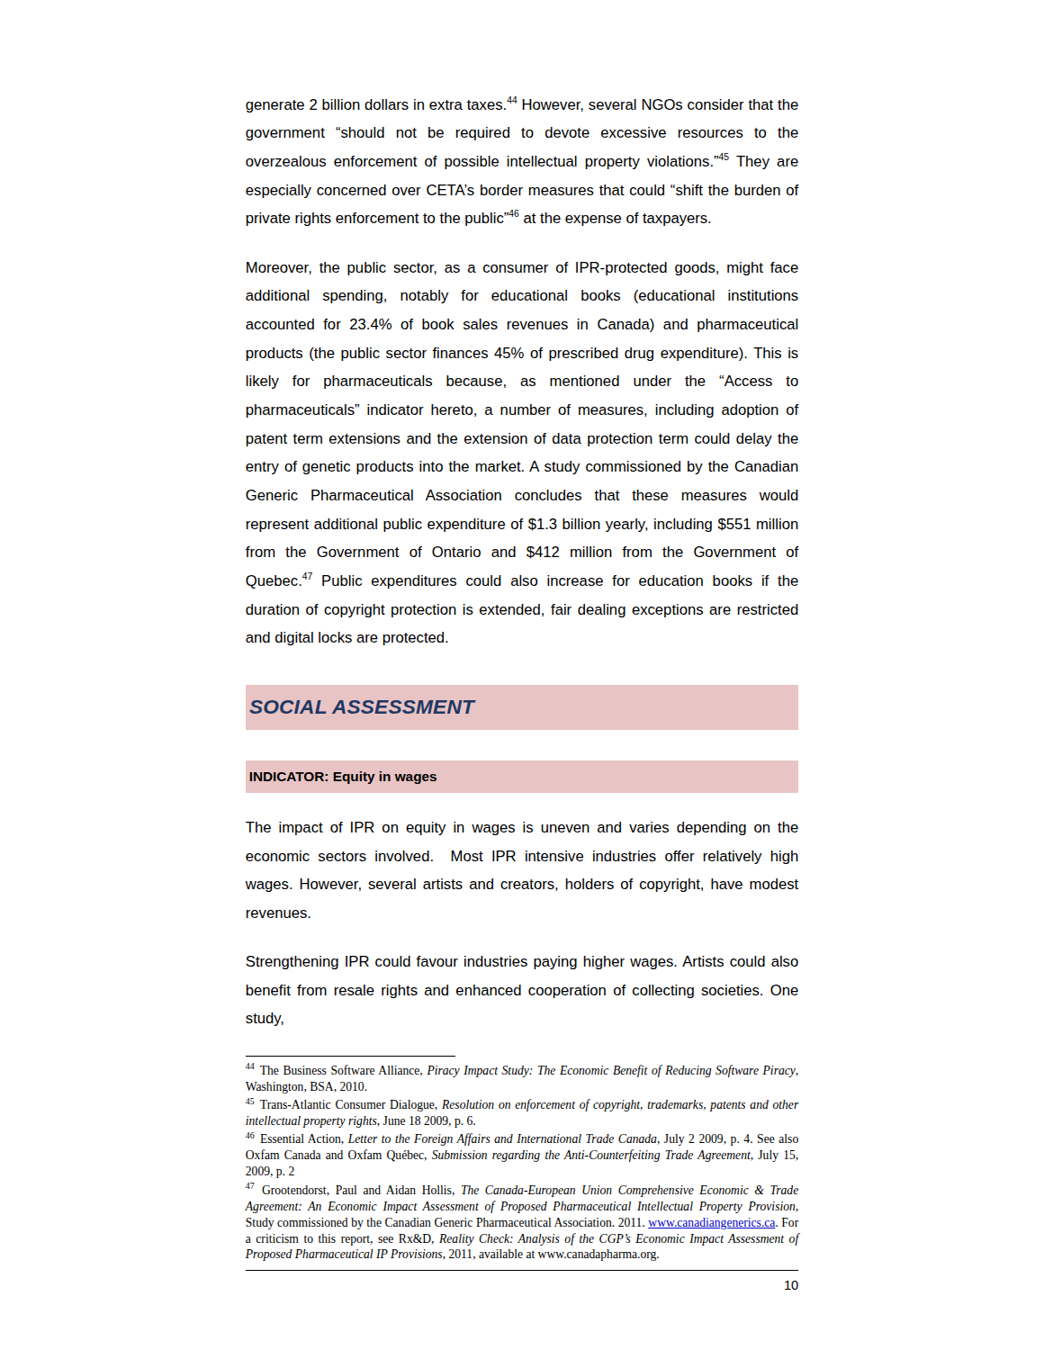generate 2 billion dollars in extra taxes.44 However, several NGOs consider that the government “should not be required to devote excessive resources to the overzealous enforcement of possible intellectual property violations.”45 They are especially concerned over CETA’s border measures that could “shift the burden of private rights enforcement to the public”46 at the expense of taxpayers.
Moreover, the public sector, as a consumer of IPR-protected goods, might face additional spending, notably for educational books (educational institutions accounted for 23.4% of book sales revenues in Canada) and pharmaceutical products (the public sector finances 45% of prescribed drug expenditure). This is likely for pharmaceuticals because, as mentioned under the “Access to pharmaceuticals” indicator hereto, a number of measures, including adoption of patent term extensions and the extension of data protection term could delay the entry of genetic products into the market. A study commissioned by the Canadian Generic Pharmaceutical Association concludes that these measures would represent additional public expenditure of $1.3 billion yearly, including $551 million from the Government of Ontario and $412 million from the Government of Quebec.47 Public expenditures could also increase for education books if the duration of copyright protection is extended, fair dealing exceptions are restricted and digital locks are protected.
SOCIAL ASSESSMENT
INDICATOR: Equity in wages
The impact of IPR on equity in wages is uneven and varies depending on the economic sectors involved. Most IPR intensive industries offer relatively high wages. However, several artists and creators, holders of copyright, have modest revenues.
Strengthening IPR could favour industries paying higher wages. Artists could also benefit from resale rights and enhanced cooperation of collecting societies. One study,
44 The Business Software Alliance, Piracy Impact Study: The Economic Benefit of Reducing Software Piracy, Washington, BSA, 2010.
45 Trans-Atlantic Consumer Dialogue, Resolution on enforcement of copyright, trademarks, patents and other intellectual property rights, June 18 2009, p. 6.
46 Essential Action, Letter to the Foreign Affairs and International Trade Canada, July 2 2009, p. 4. See also Oxfam Canada and Oxfam Québec, Submission regarding the Anti-Counterfeiting Trade Agreement, July 15, 2009, p. 2
47 Grootendorst, Paul and Aidan Hollis, The Canada-European Union Comprehensive Economic & Trade Agreement: An Economic Impact Assessment of Proposed Pharmaceutical Intellectual Property Provision, Study commissioned by the Canadian Generic Pharmaceutical Association. 2011. www.canadiangenerics.ca. For a criticism to this report, see Rx&D, Reality Check: Analysis of the CGP’s Economic Impact Assessment of Proposed Pharmaceutical IP Provisions, 2011, available at www.canadapharma.org.
10